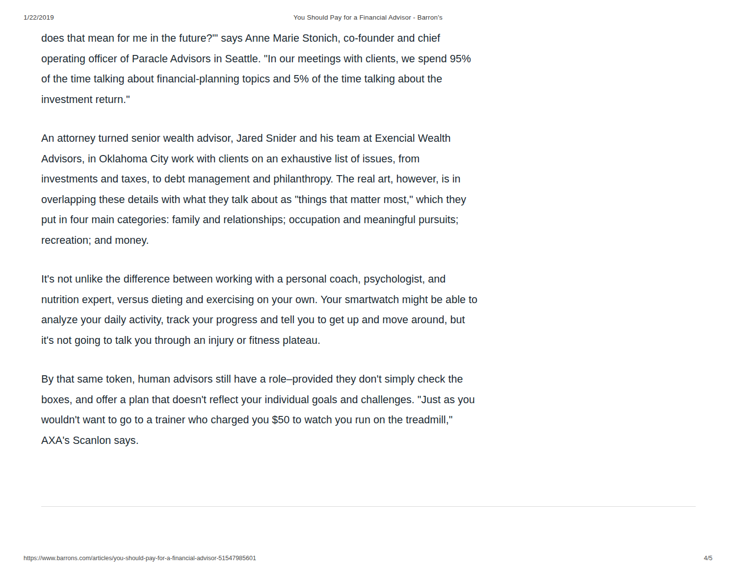1/22/2019 You Should Pay for a Financial Advisor - Barron's
does that mean for me in the future?'" says Anne Marie Stonich, co-founder and chief operating officer of Paracle Advisors in Seattle. "In our meetings with clients, we spend 95% of the time talking about financial-planning topics and 5% of the time talking about the investment return."
An attorney turned senior wealth advisor, Jared Snider and his team at Exencial Wealth Advisors, in Oklahoma City work with clients on an exhaustive list of issues, from investments and taxes, to debt management and philanthropy. The real art, however, is in overlapping these details with what they talk about as "things that matter most," which they put in four main categories: family and relationships; occupation and meaningful pursuits; recreation; and money.
It's not unlike the difference between working with a personal coach, psychologist, and nutrition expert, versus dieting and exercising on your own. Your smartwatch might be able to analyze your daily activity, track your progress and tell you to get up and move around, but it's not going to talk you through an injury or fitness plateau.
By that same token, human advisors still have a role–provided they don't simply check the boxes, and offer a plan that doesn't reflect your individual goals and challenges. "Just as you wouldn't want to go to a trainer who charged you $50 to watch you run on the treadmill," AXA's Scanlon says.
https://www.barrons.com/articles/you-should-pay-for-a-financial-advisor-51547985601 4/5